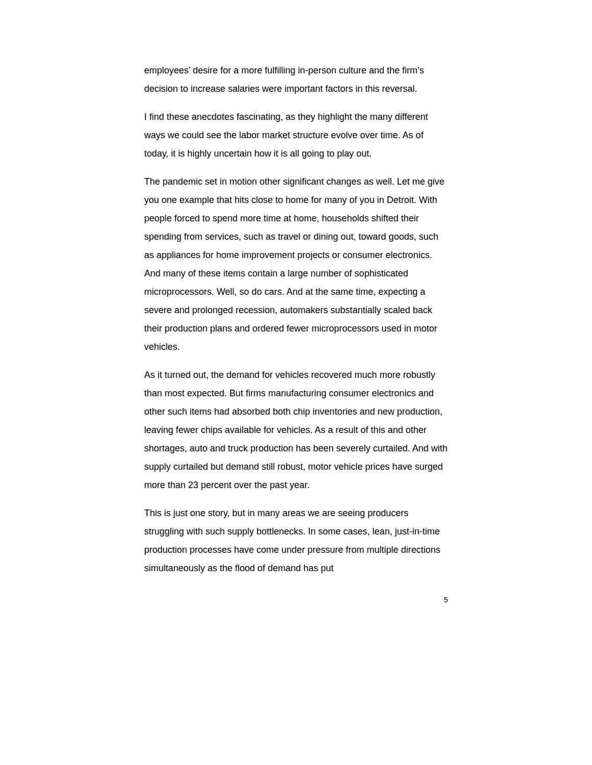employees’ desire for a more fulfilling in-person culture and the firm’s decision to increase salaries were important factors in this reversal.
I find these anecdotes fascinating, as they highlight the many different ways we could see the labor market structure evolve over time. As of today, it is highly uncertain how it is all going to play out.
The pandemic set in motion other significant changes as well. Let me give you one example that hits close to home for many of you in Detroit. With people forced to spend more time at home, households shifted their spending from services, such as travel or dining out, toward goods, such as appliances for home improvement projects or consumer electronics. And many of these items contain a large number of sophisticated microprocessors. Well, so do cars. And at the same time, expecting a severe and prolonged recession, automakers substantially scaled back their production plans and ordered fewer microprocessors used in motor vehicles.
As it turned out, the demand for vehicles recovered much more robustly than most expected. But firms manufacturing consumer electronics and other such items had absorbed both chip inventories and new production, leaving fewer chips available for vehicles. As a result of this and other shortages, auto and truck production has been severely curtailed. And with supply curtailed but demand still robust, motor vehicle prices have surged more than 23 percent over the past year.
This is just one story, but in many areas we are seeing producers struggling with such supply bottlenecks. In some cases, lean, just-in-time production processes have come under pressure from multiple directions simultaneously as the flood of demand has put
5